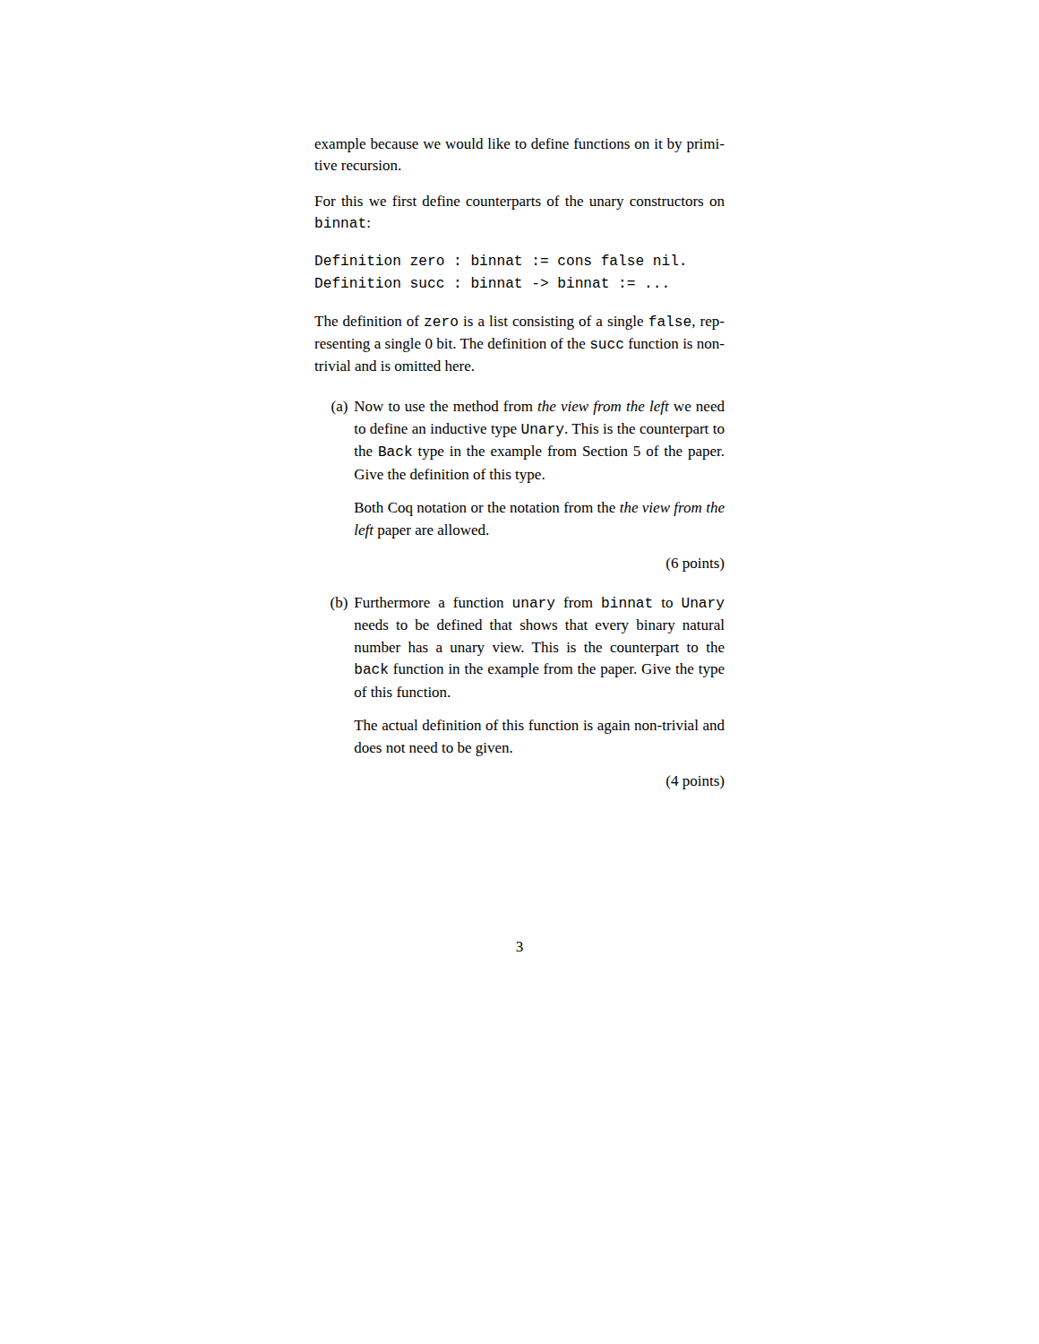example because we would like to define functions on it by primitive recursion.
For this we first define counterparts of the unary constructors on binnat:
Definition zero : binnat := cons false nil.
Definition succ : binnat -> binnat := ...
The definition of zero is a list consisting of a single false, representing a single 0 bit. The definition of the succ function is non-trivial and is omitted here.
(a)
Now to use the method from the view from the left we need to define an inductive type Unary. This is the counterpart to the Back type in the example from Section 5 of the paper. Give the definition of this type.
Both Coq notation or the notation from the the view from the left paper are allowed.
(6 points)
(b)
Furthermore a function unary from binnat to Unary needs to be defined that shows that every binary natural number has a unary view. This is the counterpart to the back function in the example from the paper. Give the type of this function.
The actual definition of this function is again non-trivial and does not need to be given.
(4 points)
3